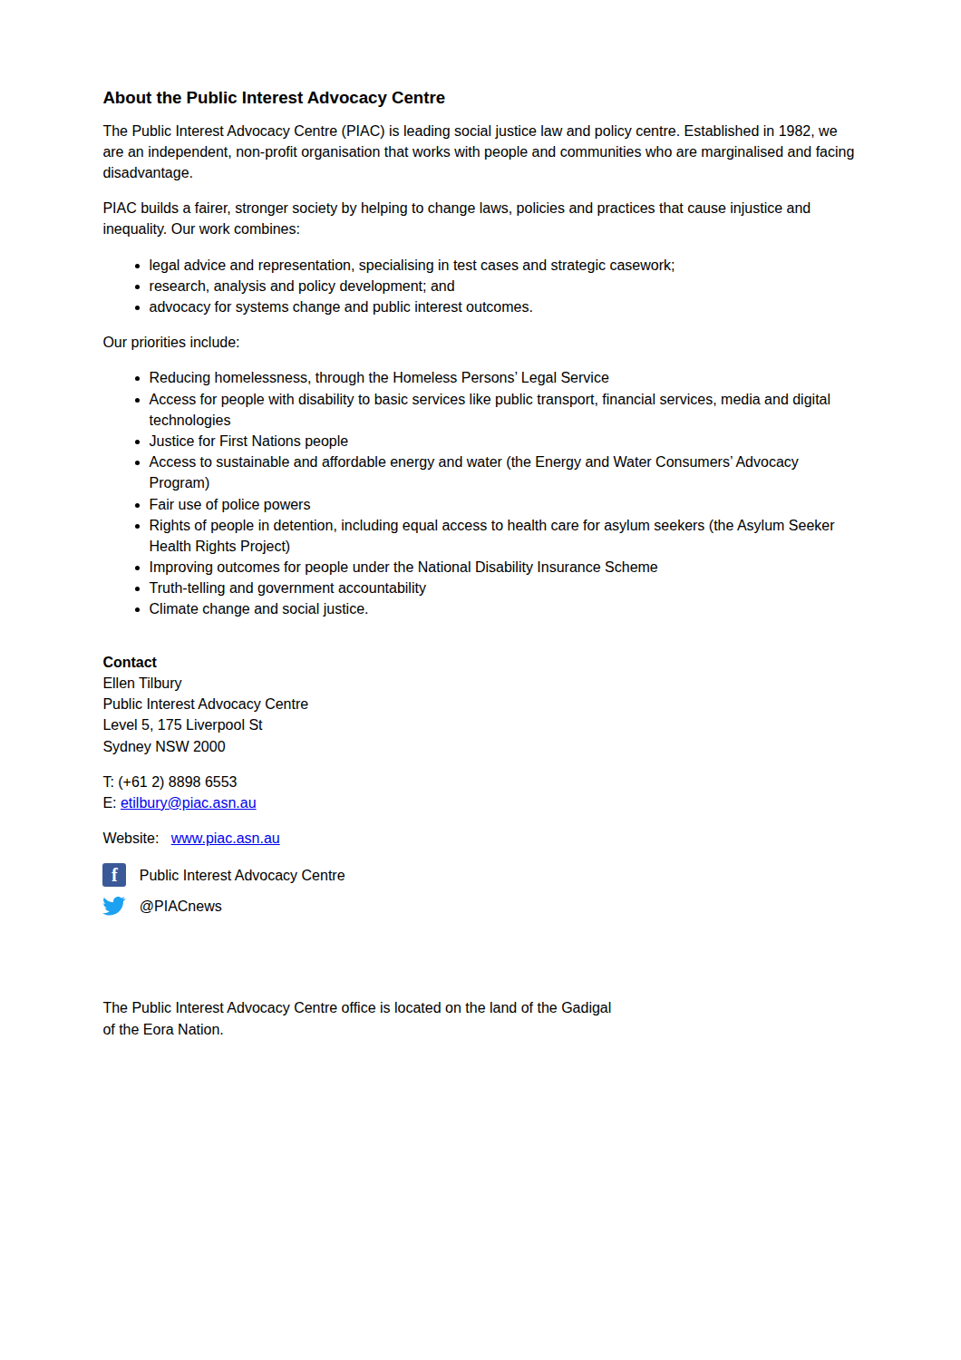About the Public Interest Advocacy Centre
The Public Interest Advocacy Centre (PIAC) is leading social justice law and policy centre. Established in 1982, we are an independent, non-profit organisation that works with people and communities who are marginalised and facing disadvantage.
PIAC builds a fairer, stronger society by helping to change laws, policies and practices that cause injustice and inequality. Our work combines:
legal advice and representation, specialising in test cases and strategic casework;
research, analysis and policy development; and
advocacy for systems change and public interest outcomes.
Our priorities include:
Reducing homelessness, through the Homeless Persons’ Legal Service
Access for people with disability to basic services like public transport, financial services, media and digital technologies
Justice for First Nations people
Access to sustainable and affordable energy and water (the Energy and Water Consumers’ Advocacy Program)
Fair use of police powers
Rights of people in detention, including equal access to health care for asylum seekers (the Asylum Seeker Health Rights Project)
Improving outcomes for people under the National Disability Insurance Scheme
Truth-telling and government accountability
Climate change and social justice.
Contact
Ellen Tilbury
Public Interest Advocacy Centre
Level 5, 175 Liverpool St
Sydney NSW 2000
T: (+61 2) 8898 6553
E: etilbury@piac.asn.au
Website: www.piac.asn.au
f Public Interest Advocacy Centre
@PIACnews
The Public Interest Advocacy Centre office is located on the land of the Gadigal
of the Eora Nation.